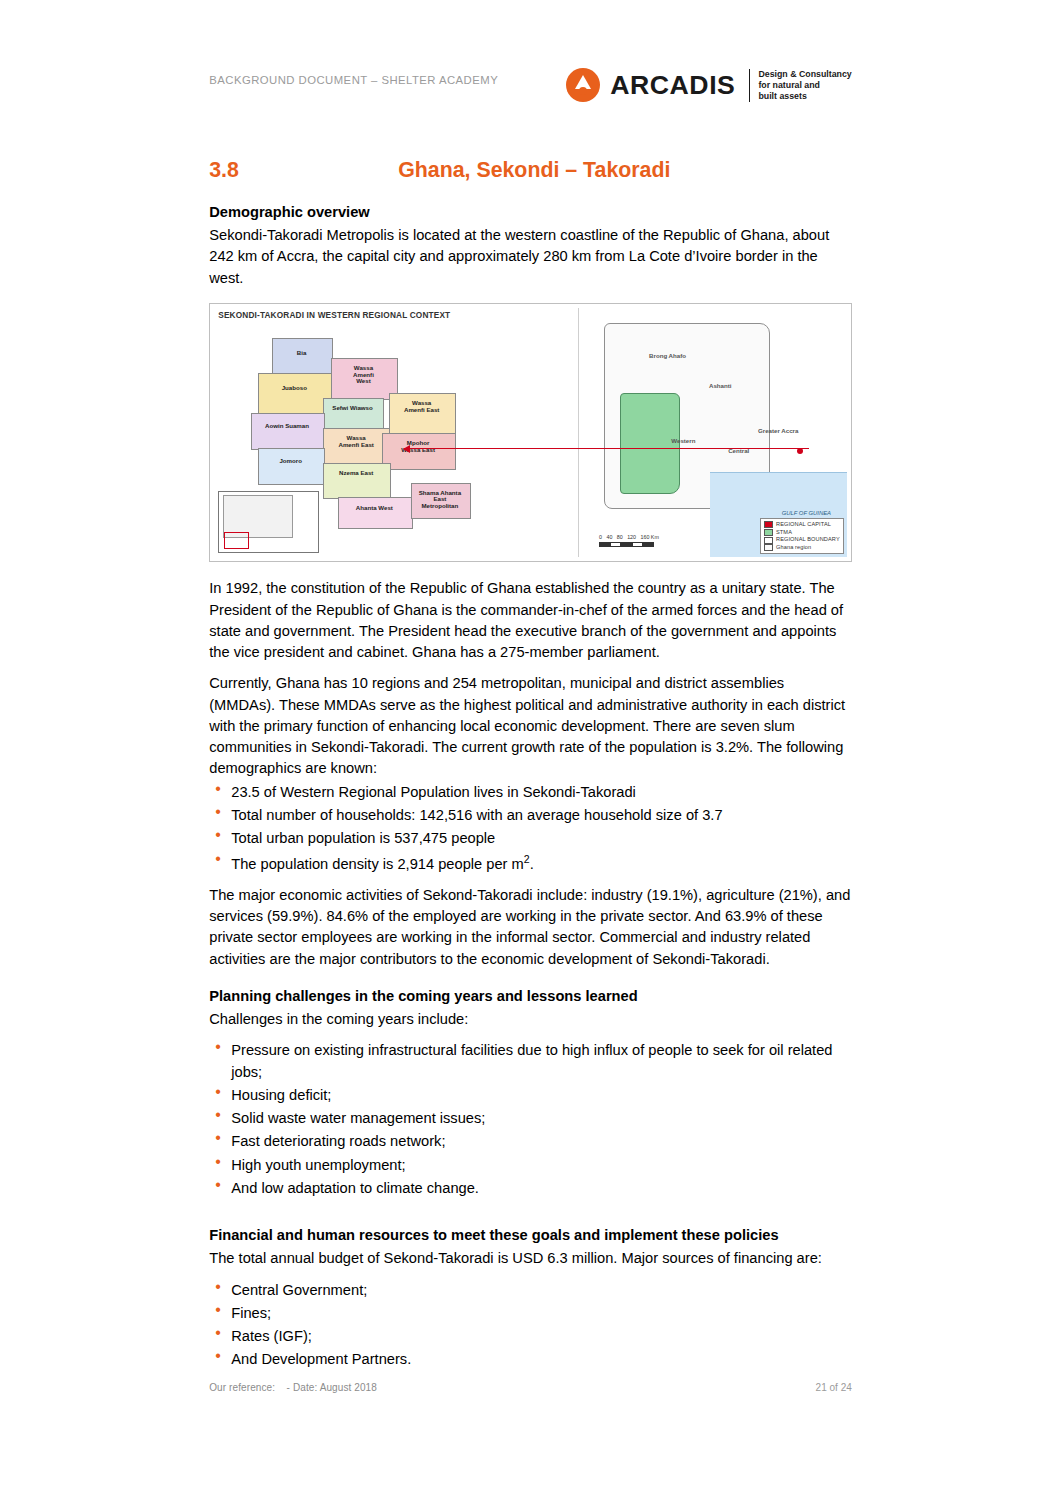Background document – Shelter Academy
ARCADIS
Design & Consultancy
for natural and
built assets
3.8 Ghana, Sekondi – Takoradi
Demographic overview
Sekondi-Takoradi Metropolis is located at the western coastline of the Republic of Ghana, about 242 km of Accra, the capital city and approximately 280 km from La Cote d’Ivoire border in the west.
SEKONDI-TAKORADI IN WESTERN REGIONAL CONTEXT
Bia
Juaboso
Wassa
Amenfi
West
Sefwi Wiawso
Aowin Suaman
Wassa
Amenfi East
Wassa
Amenfi East
Mpohor
Wassa East
Jomoro
Nzema East
Ahanta West
Shama Ahanta
East Metropolitan
GULF OF GUINEA
Brong Ahafo
Ashanti
Western
Central
Greater Accra
REGIONAL CAPITAL
STMA
REGIONAL BOUNDARY
Ghana region
0 40 80 120 160 Km
In 1992, the constitution of the Republic of Ghana established the country as a unitary state. The President of the Republic of Ghana is the commander-in-chef of the armed forces and the head of state and government. The President head the executive branch of the government and appoints the vice president and cabinet. Ghana has a 275-member parliament.
Currently, Ghana has 10 regions and 254 metropolitan, municipal and district assemblies (MMDAs). These MMDAs serve as the highest political and administrative authority in each district with the primary function of enhancing local economic development. There are seven slum communities in Sekondi-Takoradi. The current growth rate of the population is 3.2%. The following demographics are known:
23.5 of Western Regional Population lives in Sekondi-Takoradi
Total number of households: 142,516 with an average household size of 3.7
Total urban population is 537,475 people
The population density is 2,914 people per m2.
The major economic activities of Sekond-Takoradi include: industry (19.1%), agriculture (21%), and services (59.9%). 84.6% of the employed are working in the private sector. And 63.9% of these private sector employees are working in the informal sector. Commercial and industry related activities are the major contributors to the economic development of Sekondi-Takoradi.
Planning challenges in the coming years and lessons learned
Challenges in the coming years include:
Pressure on existing infrastructural facilities due to high influx of people to seek for oil related jobs;
Housing deficit;
Solid waste water management issues;
Fast deteriorating roads network;
High youth unemployment;
And low adaptation to climate change.
Financial and human resources to meet these goals and implement these policies
The total annual budget of Sekond-Takoradi is USD 6.3 million. Major sources of financing are:
Central Government;
Fines;
Rates (IGF);
And Development Partners.
Our reference: - Date: August 2018
21 of 24